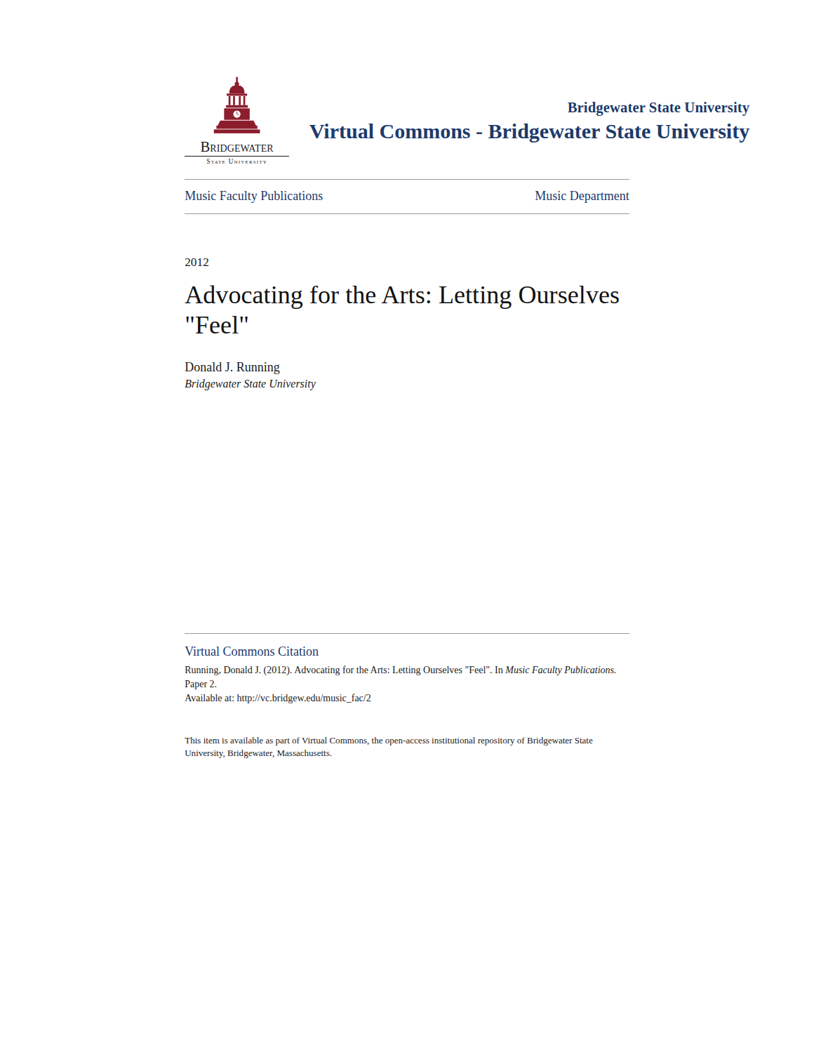Bridgewater
State University
Bridgewater State University
Virtual Commons - Bridgewater State University
Music Faculty Publications
Music Department
2012
Advocating for the Arts: Letting Ourselves "Feel"
Donald J. Running
Bridgewater State University
Virtual Commons Citation
Running, Donald J. (2012). Advocating for the Arts: Letting Ourselves "Feel". In Music Faculty Publications. Paper 2.
Available at: http://vc.bridgew.edu/music_fac/2
This item is available as part of Virtual Commons, the open-access institutional repository of Bridgewater State University, Bridgewater, Massachusetts.